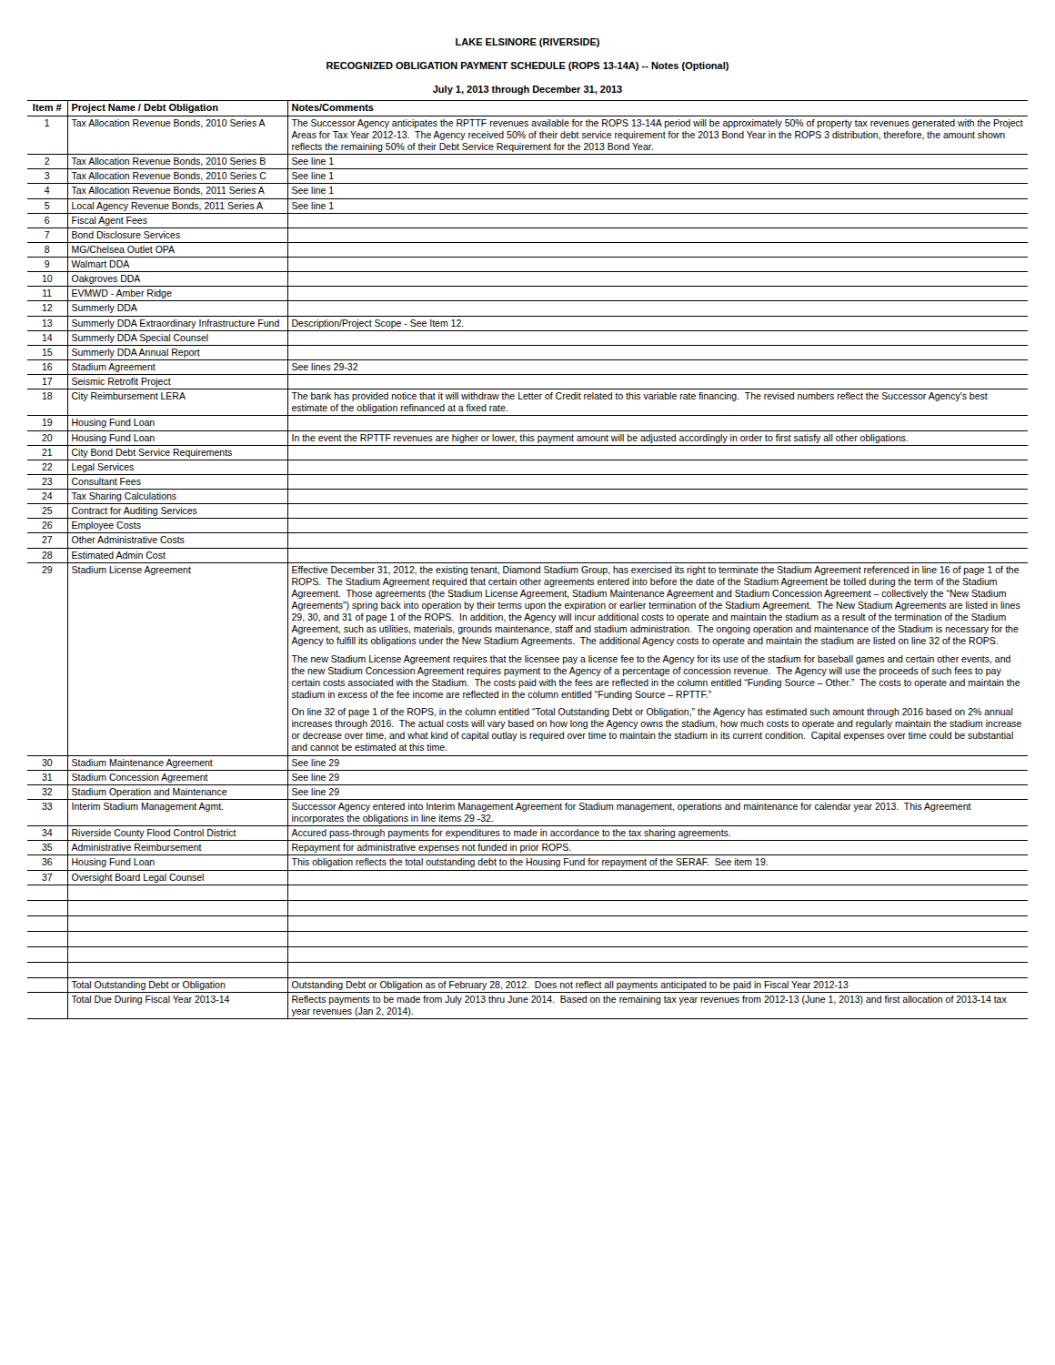LAKE ELSINORE (RIVERSIDE)
RECOGNIZED OBLIGATION PAYMENT SCHEDULE (ROPS 13-14A) -- Notes (Optional)
July 1, 2013 through December 31, 2013
| Item # | Project Name / Debt Obligation | Notes/Comments |
| --- | --- | --- |
| 1 | Tax Allocation Revenue Bonds, 2010 Series A | The Successor Agency anticipates the RPTTF revenues available for the ROPS 13-14A period will be approximately 50% of property tax revenues generated with the Project Areas for Tax Year 2012-13. The Agency received 50% of their debt service requirement for the 2013 Bond Year in the ROPS 3 distribution, therefore, the amount shown reflects the remaining 50% of their Debt Service Requirement for the 2013 Bond Year. |
| 2 | Tax Allocation Revenue Bonds, 2010 Series B | See line 1 |
| 3 | Tax Allocation Revenue Bonds, 2010 Series C | See line 1 |
| 4 | Tax Allocation Revenue Bonds, 2011 Series A | See line 1 |
| 5 | Local Agency Revenue Bonds, 2011 Series A | See line 1 |
| 6 | Fiscal Agent Fees | |
| 7 | Bond Disclosure Services | |
| 8 | MG/Chelsea Outlet OPA | |
| 9 | Walmart DDA | |
| 10 | Oakgroves DDA | |
| 11 | EVMWD - Amber Ridge | |
| 12 | Summerly DDA | |
| 13 | Summerly DDA Extraordinary Infrastructure Fund | Description/Project Scope - See Item 12. |
| 14 | Summerly DDA Special Counsel | |
| 15 | Summerly DDA Annual Report | |
| 16 | Stadium Agreement | See lines 29-32 |
| 17 | Seismic Retrofit Project | |
| 18 | City Reimbursement LERA | The bank has provided notice that it will withdraw the Letter of Credit related to this variable rate financing. The revised numbers reflect the Successor Agency's best estimate of the obligation refinanced at a fixed rate. |
| 19 | Housing Fund Loan | |
| 20 | Housing Fund Loan | In the event the RPTTF revenues are higher or lower, this payment amount will be adjusted accordingly in order to first satisfy all other obligations. |
| 21 | City Bond Debt Service Requirements | |
| 22 | Legal Services | |
| 23 | Consultant Fees | |
| 24 | Tax Sharing Calculations | |
| 25 | Contract for Auditing Services | |
| 26 | Employee Costs | |
| 27 | Other Administrative Costs | |
| 28 | Estimated Admin Cost | |
| 29 | Stadium License Agreement | Effective December 31, 2012, the existing tenant, Diamond Stadium Group, has exercised its right to terminate the Stadium Agreement referenced in line 16 of page 1 of the ROPS. The Stadium Agreement required that certain other agreements entered into before the date of the Stadium Agreement be tolled during the term of the Stadium Agreement. Those agreements (the Stadium License Agreement, Stadium Maintenance Agreement and Stadium Concession Agreement – collectively the “New Stadium Agreements”) spring back into operation by their terms upon the expiration or earlier termination of the Stadium Agreement. The New Stadium Agreements are listed in lines 29, 30, and 31 of page 1 of the ROPS. In addition, the Agency will incur additional costs to operate and maintain the stadium as a result of the termination of the Stadium Agreement, such as utilities, materials, grounds maintenance, staff and stadium administration. The ongoing operation and maintenance of the Stadium is necessary for the Agency to fulfill its obligations under the New Stadium Agreements. The additional Agency costs to operate and maintain the stadium are listed on line 32 of the ROPS. The new Stadium License Agreement requires that the licensee pay a license fee to the Agency for its use of the stadium for baseball games and certain other events, and the new Stadium Concession Agreement requires payment to the Agency of a percentage of concession revenue. The Agency will use the proceeds of such fees to pay certain costs associated with the Stadium. The costs paid with the fees are reflected in the column entitled “Funding Source – Other.” The costs to operate and maintain the stadium in excess of the fee income are reflected in the column entitled “Funding Source – RPTTF.” On line 32 of page 1 of the ROPS, in the column entitled “Total Outstanding Debt or Obligation,” the Agency has estimated such amount through 2016 based on 2% annual increases through 2016. The actual costs will vary based on how long the Agency owns the stadium, how much costs to operate and regularly maintain the stadium increase or decrease over time, and what kind of capital outlay is required over time to maintain the stadium in its current condition. Capital expenses over time could be substantial and cannot be estimated at this time. |
| 30 | Stadium Maintenance Agreement | See line 29 |
| 31 | Stadium Concession Agreement | See line 29 |
| 32 | Stadium Operation and Maintenance | See line 29 |
| 33 | Interim Stadium Management Agmt. | Successor Agency entered into Interim Management Agreement for Stadium management, operations and maintenance for calendar year 2013. This Agreement incorporates the obligations in line items 29 -32. |
| 34 | Riverside County Flood Control District | Accured pass-through payments for expenditures to made in accordance to the tax sharing agreements. |
| 35 | Administrative Reimbursement | Repayment for administrative expenses not funded in prior ROPS. |
| 36 | Housing Fund Loan | This obligation reflects the total outstanding debt to the Housing Fund for repayment of the SERAF. See item 19. |
| 37 | Oversight Board Legal Counsel | |
| | Total Outstanding Debt or Obligation | Outstanding Debt or Obligation as of February 28, 2012. Does not reflect all payments anticipated to be paid in Fiscal Year 2012-13 |
| | Total Due During Fiscal Year 2013-14 | Reflects payments to be made from July 2013 thru June 2014. Based on the remaining tax year revenues from 2012-13 (June 1, 2013) and first allocation of 2013-14 tax year revenues (Jan 2, 2014). |